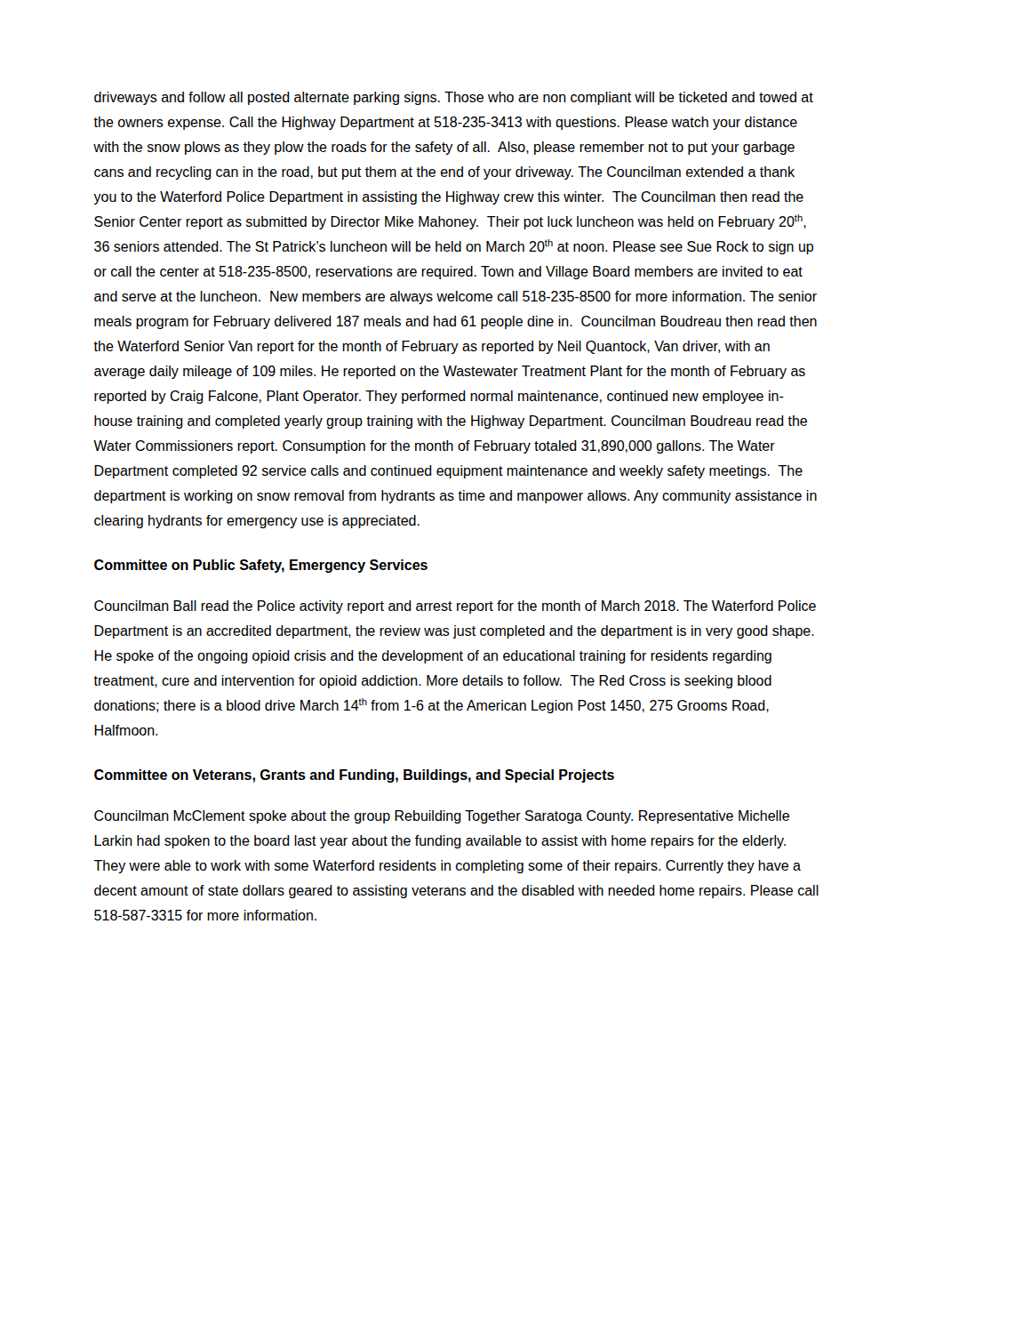driveways and follow all posted alternate parking signs. Those who are non compliant will be ticketed and towed at the owners expense. Call the Highway Department at 518-235-3413 with questions. Please watch your distance with the snow plows as they plow the roads for the safety of all. Also, please remember not to put your garbage cans and recycling can in the road, but put them at the end of your driveway. The Councilman extended a thank you to the Waterford Police Department in assisting the Highway crew this winter. The Councilman then read the Senior Center report as submitted by Director Mike Mahoney. Their pot luck luncheon was held on February 20th, 36 seniors attended. The St Patrick’s luncheon will be held on March 20th at noon. Please see Sue Rock to sign up or call the center at 518-235-8500, reservations are required. Town and Village Board members are invited to eat and serve at the luncheon. New members are always welcome call 518-235-8500 for more information. The senior meals program for February delivered 187 meals and had 61 people dine in. Councilman Boudreau then read then the Waterford Senior Van report for the month of February as reported by Neil Quantock, Van driver, with an average daily mileage of 109 miles. He reported on the Wastewater Treatment Plant for the month of February as reported by Craig Falcone, Plant Operator. They performed normal maintenance, continued new employee in-house training and completed yearly group training with the Highway Department. Councilman Boudreau read the Water Commissioners report. Consumption for the month of February totaled 31,890,000 gallons. The Water Department completed 92 service calls and continued equipment maintenance and weekly safety meetings. The department is working on snow removal from hydrants as time and manpower allows. Any community assistance in clearing hydrants for emergency use is appreciated.
Committee on Public Safety, Emergency Services
Councilman Ball read the Police activity report and arrest report for the month of March 2018. The Waterford Police Department is an accredited department, the review was just completed and the department is in very good shape. He spoke of the ongoing opioid crisis and the development of an educational training for residents regarding treatment, cure and intervention for opioid addiction. More details to follow. The Red Cross is seeking blood donations; there is a blood drive March 14th from 1-6 at the American Legion Post 1450, 275 Grooms Road, Halfmoon.
Committee on Veterans, Grants and Funding, Buildings, and Special Projects
Councilman McClement spoke about the group Rebuilding Together Saratoga County. Representative Michelle Larkin had spoken to the board last year about the funding available to assist with home repairs for the elderly. They were able to work with some Waterford residents in completing some of their repairs. Currently they have a decent amount of state dollars geared to assisting veterans and the disabled with needed home repairs. Please call 518-587-3315 for more information.